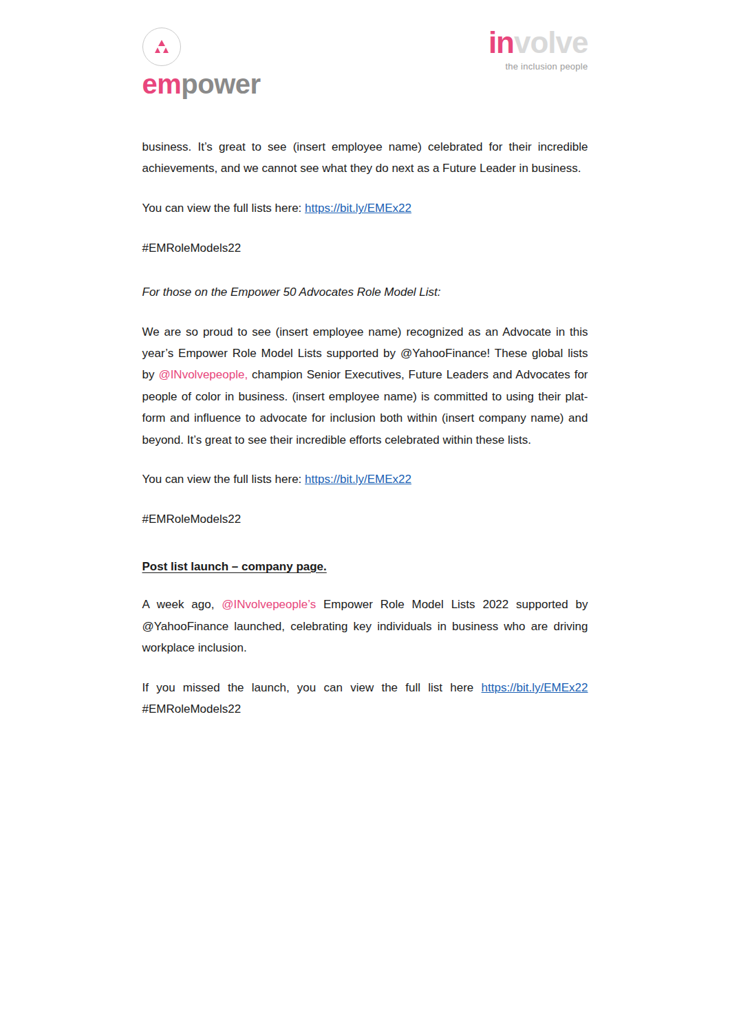em power
involve
the inclusion people
business. It’s great to see (insert employee name) celebrated for their incredible achievements, and we cannot see what they do next as a Future Leader in business.
You can view the full lists here: https://bit.ly/EMEx22
#EMRoleModels22
For those on the Empower 50 Advocates Role Model List:
We are so proud to see (insert employee name) recognized as an Advocate in this year’s Empower Role Model Lists supported by @YahooFinance! These global lists by @INvolvepeople, champion Senior Executives, Future Leaders and Advocates for people of color in business. (insert employee name) is committed to using their platform and influence to advocate for inclusion both within (insert company name) and beyond. It’s great to see their incredible efforts celebrated within these lists.
You can view the full lists here: https://bit.ly/EMEx22
#EMRoleModels22
Post list launch – company page.
A week ago, @INvolvepeople’s Empower Role Model Lists 2022 supported by @YahooFinance launched, celebrating key individuals in business who are driving workplace inclusion.
If you missed the launch, you can view the full list here https://bit.ly/EMEx22 #EMRoleModels22